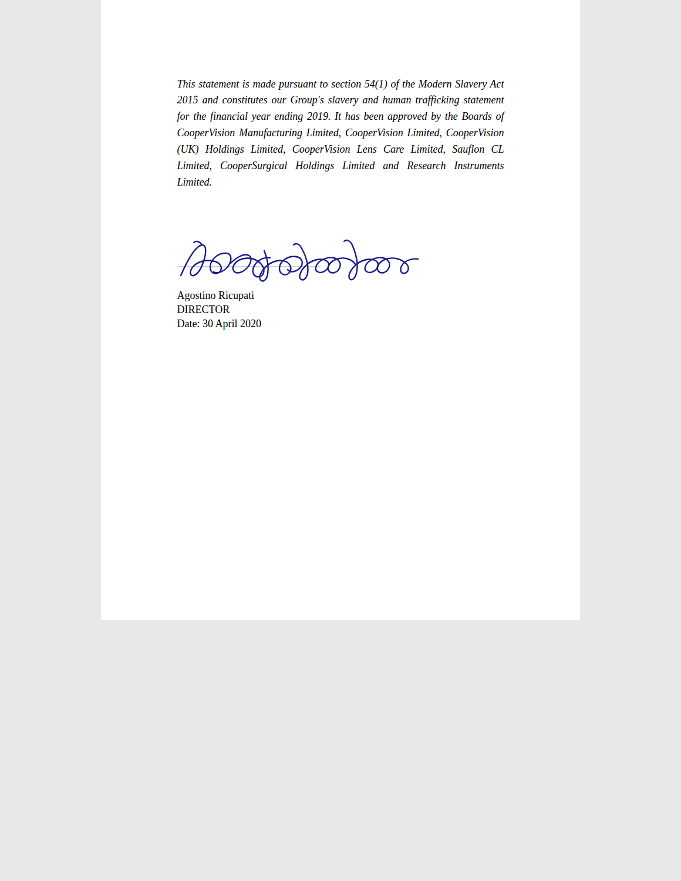This statement is made pursuant to section 54(1) of the Modern Slavery Act 2015 and constitutes our Group's slavery and human trafficking statement for the financial year ending 2019. It has been approved by the Boards of CooperVision Manufacturing Limited, CooperVision Limited, CooperVision (UK) Holdings Limited, CooperVision Lens Care Limited, Sauflon CL Limited, CooperSurgical Holdings Limited and Research Instruments Limited.
Agostino Ricupati
DIRECTOR
Date: 30 April 2020